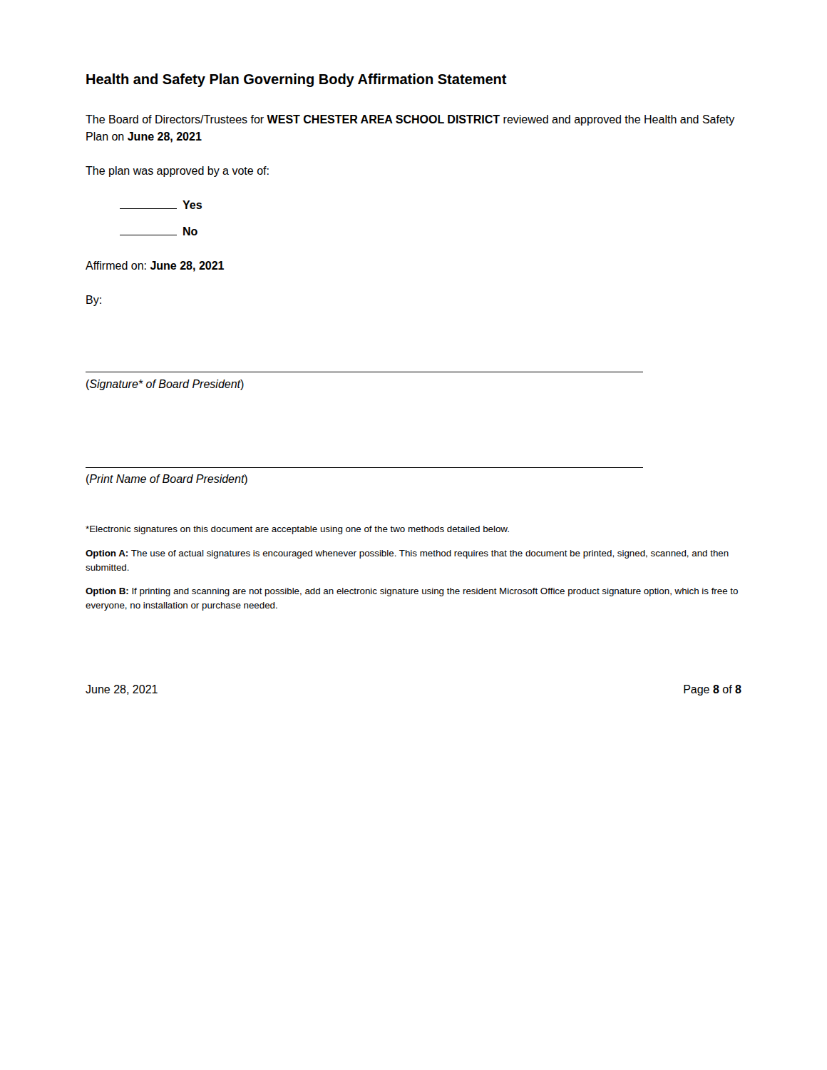Health and Safety Plan Governing Body Affirmation Statement
The Board of Directors/Trustees for WEST CHESTER AREA SCHOOL DISTRICT reviewed and approved the Health and Safety Plan on June 28, 2021
The plan was approved by a vote of:
Yes
No
Affirmed on: June 28, 2021
By:
(Signature* of Board President)
(Print Name of Board President)
*Electronic signatures on this document are acceptable using one of the two methods detailed below.
Option A: The use of actual signatures is encouraged whenever possible. This method requires that the document be printed, signed, scanned, and then submitted.
Option B: If printing and scanning are not possible, add an electronic signature using the resident Microsoft Office product signature option, which is free to everyone, no installation or purchase needed.
June 28, 2021 Page 8 of 8